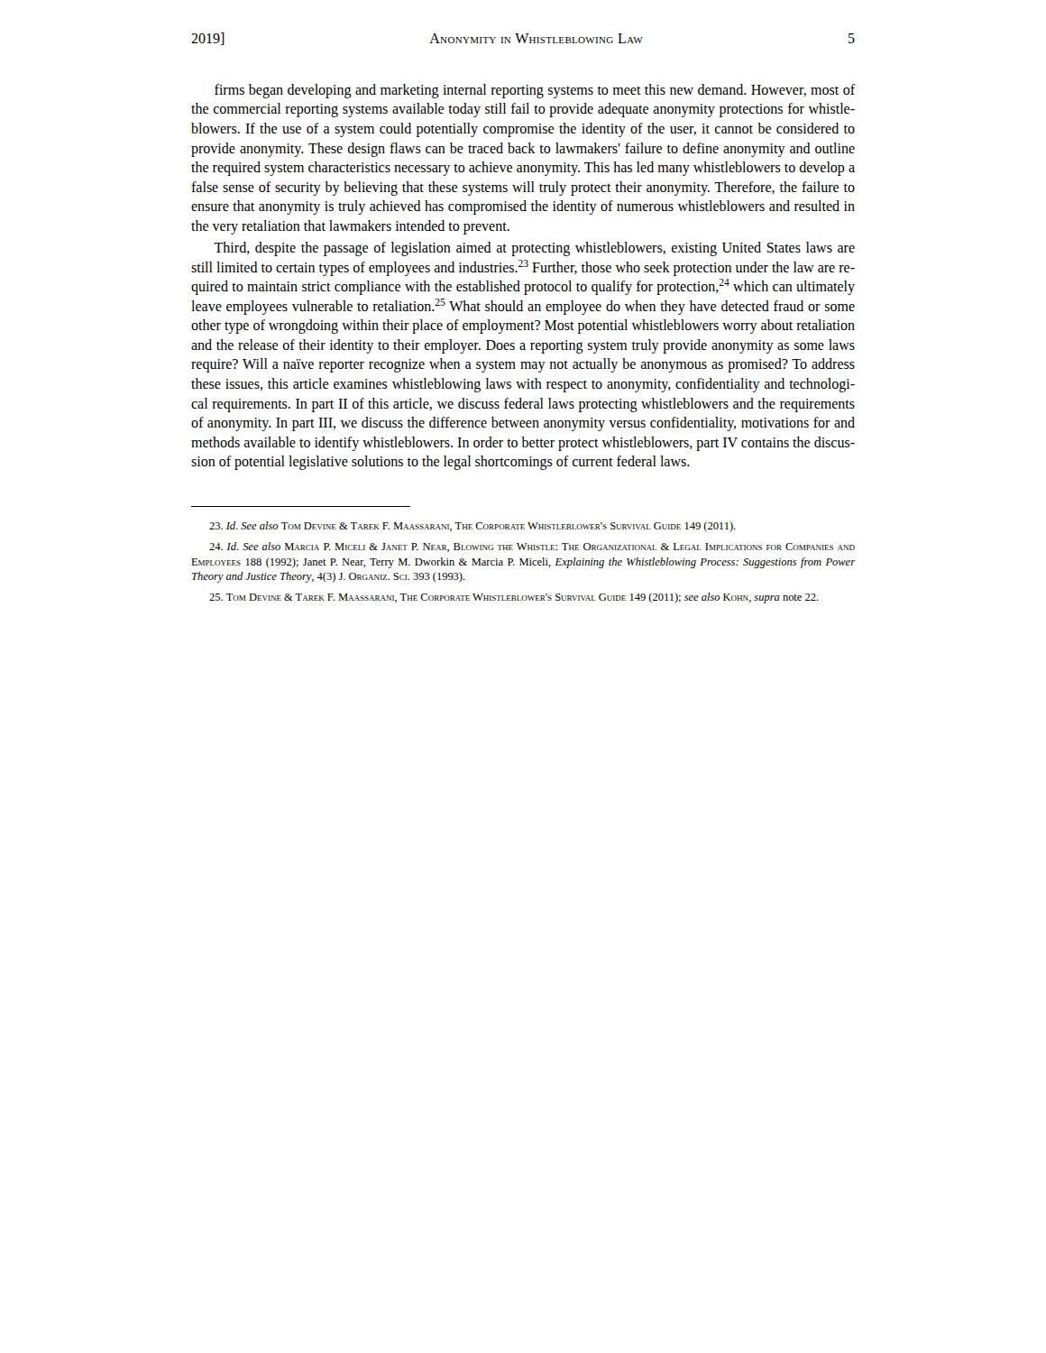2019] Anonymity in Whistleblowing Law 5
firms began developing and marketing internal reporting systems to meet this new demand. However, most of the commercial reporting systems available today still fail to provide adequate anonymity protections for whistleblowers. If the use of a system could potentially compromise the identity of the user, it cannot be considered to provide anonymity. These design flaws can be traced back to lawmakers' failure to define anonymity and outline the required system characteristics necessary to achieve anonymity. This has led many whistleblowers to develop a false sense of security by believing that these systems will truly protect their anonymity. Therefore, the failure to ensure that anonymity is truly achieved has compromised the identity of numerous whistleblowers and resulted in the very retaliation that lawmakers intended to prevent.
Third, despite the passage of legislation aimed at protecting whistleblowers, existing United States laws are still limited to certain types of employees and industries.23 Further, those who seek protection under the law are required to maintain strict compliance with the established protocol to qualify for protection,24 which can ultimately leave employees vulnerable to retaliation.25 What should an employee do when they have detected fraud or some other type of wrongdoing within their place of employment? Most potential whistleblowers worry about retaliation and the release of their identity to their employer. Does a reporting system truly provide anonymity as some laws require? Will a naïve reporter recognize when a system may not actually be anonymous as promised? To address these issues, this article examines whistleblowing laws with respect to anonymity, confidentiality and technological requirements. In part II of this article, we discuss federal laws protecting whistleblowers and the requirements of anonymity. In part III, we discuss the difference between anonymity versus confidentiality, motivations for and methods available to identify whistleblowers. In order to better protect whistleblowers, part IV contains the discussion of potential legislative solutions to the legal shortcomings of current federal laws.
23. Id. See also Tom Devine & Tarek F. Maassarani, The Corporate Whistleblower's Survival Guide 149 (2011).
24. Id. See also Marcia P. Miceli & Janet P. Near, Blowing the Whistle: The Organizational & Legal Implications for Companies and Employees 188 (1992); Janet P. Near, Terry M. Dworkin & Marcia P. Miceli, Explaining the Whistleblowing Process: Suggestions from Power Theory and Justice Theory, 4(3) J. Organiz. Sci. 393 (1993).
25. Tom Devine & Tarek F. Maassarani, The Corporate Whistleblower's Survival Guide 149 (2011); see also Kohn, supra note 22.